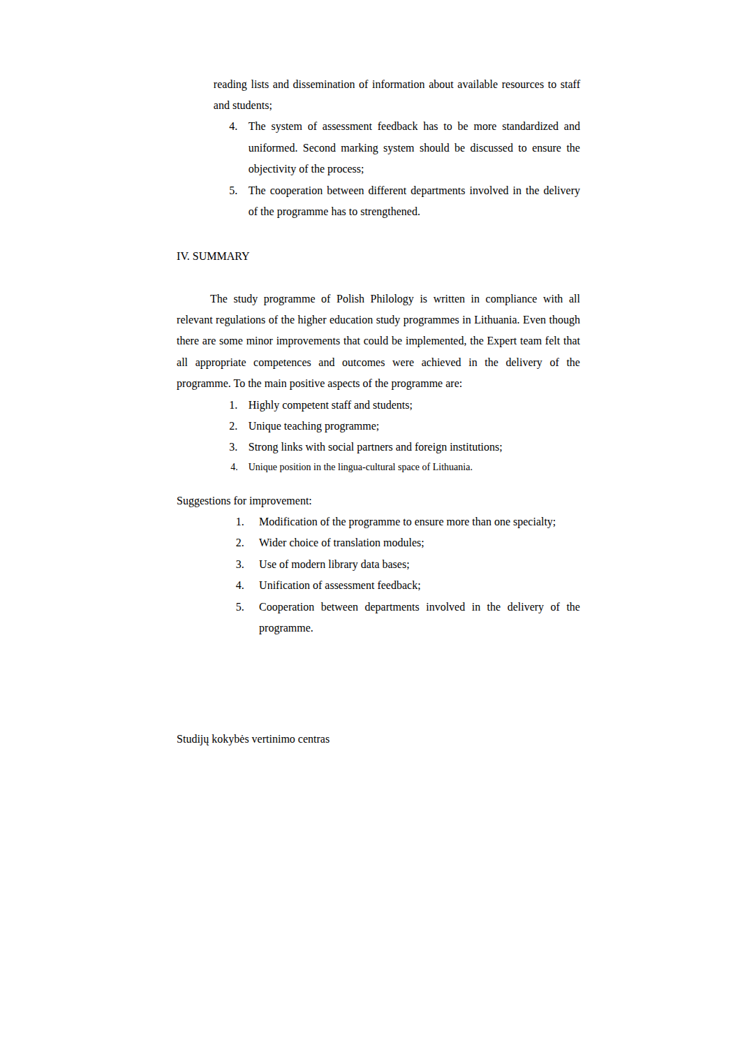reading lists and dissemination of information about available resources to staff and students;
The system of assessment feedback has to be more standardized and uniformed. Second marking system should be discussed to ensure the objectivity of the process;
The cooperation between different departments involved in the delivery of the programme has to strengthened.
IV. SUMMARY
The study programme of Polish Philology is written in compliance with all relevant regulations of the higher education study programmes in Lithuania. Even though there are some minor improvements that could be implemented, the Expert team felt that all appropriate competences and outcomes were achieved in the delivery of the programme. To the main positive aspects of the programme are:
Highly competent staff and students;
Unique teaching programme;
Strong links with social partners and foreign institutions;
Unique position in the lingua-cultural space of Lithuania.
Suggestions for improvement:
Modification of the programme to ensure more than one specialty;
Wider choice of translation modules;
Use of modern library data bases;
Unification of assessment feedback;
Cooperation between departments involved in the delivery of the programme.
Studijų kokybės vertinimo centras